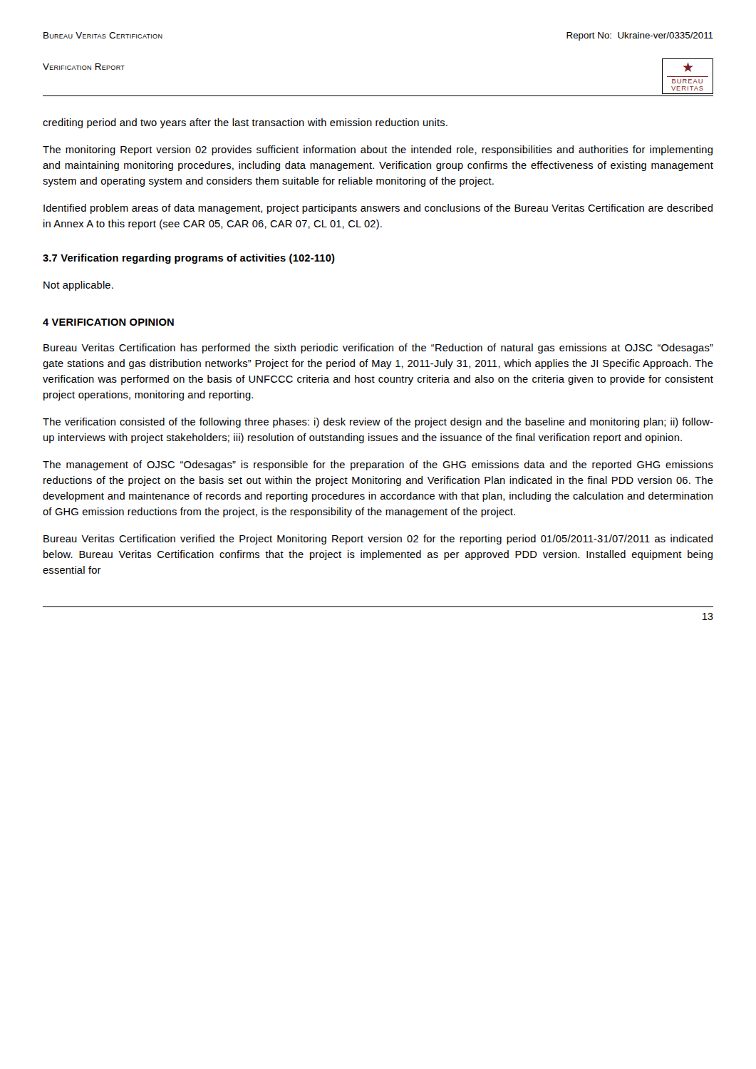Bureau Veritas Certification
Report No: Ukraine-ver/0335/2011
Verification Report
★ BUREAU
VERITAS
crediting period and two years after the last transaction with emission reduction units.
The monitoring Report version 02 provides sufficient information about the intended role, responsibilities and authorities for implementing and maintaining monitoring procedures, including data management. Verification group confirms the effectiveness of existing management system and operating system and considers them suitable for reliable monitoring of the project.
Identified problem areas of data management, project participants answers and conclusions of the Bureau Veritas Certification are described in Annex A to this report (see CAR 05, CAR 06, CAR 07, CL 01, CL 02).
3.7 Verification regarding programs of activities (102-110)
Not applicable.
4 VERIFICATION OPINION
Bureau Veritas Certification has performed the sixth periodic verification of the “Reduction of natural gas emissions at OJSC “Odesagas” gate stations and gas distribution networks” Project for the period of May 1, 2011-July 31, 2011, which applies the JI Specific Approach. The verification was performed on the basis of UNFCCC criteria and host country criteria and also on the criteria given to provide for consistent project operations, monitoring and reporting.
The verification consisted of the following three phases: i) desk review of the project design and the baseline and monitoring plan; ii) follow-up interviews with project stakeholders; iii) resolution of outstanding issues and the issuance of the final verification report and opinion.
The management of OJSC “Odesagas” is responsible for the preparation of the GHG emissions data and the reported GHG emissions reductions of the project on the basis set out within the project Monitoring and Verification Plan indicated in the final PDD version 06. The development and maintenance of records and reporting procedures in accordance with that plan, including the calculation and determination of GHG emission reductions from the project, is the responsibility of the management of the project.
Bureau Veritas Certification verified the Project Monitoring Report version 02 for the reporting period 01/05/2011-31/07/2011 as indicated below. Bureau Veritas Certification confirms that the project is implemented as per approved PDD version. Installed equipment being essential for
13